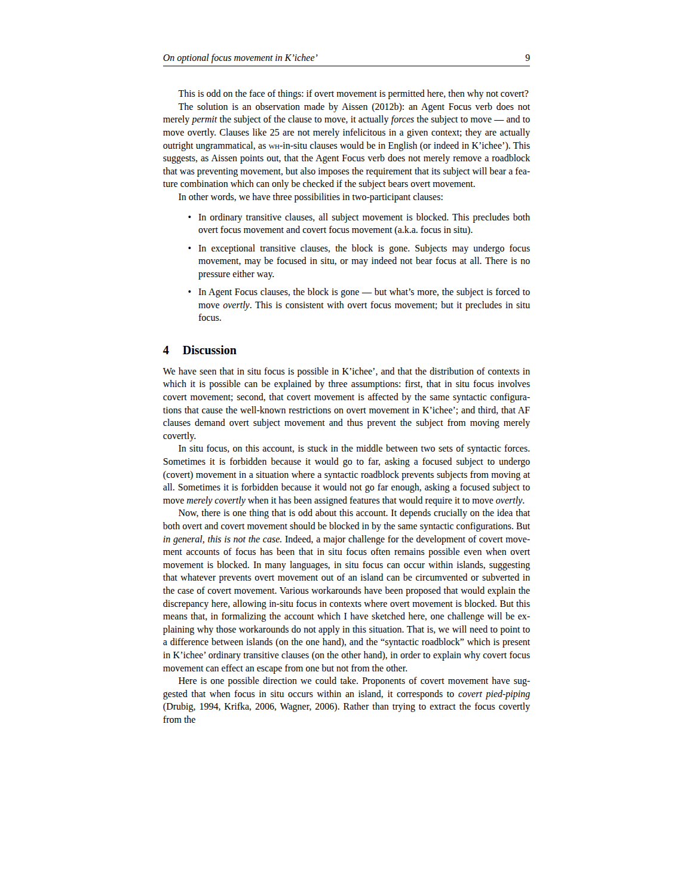On optional focus movement in K’ichee’ 9
This is odd on the face of things: if overt movement is permitted here, then why not covert?
The solution is an observation made by Aissen (2012b): an Agent Focus verb does not merely permit the subject of the clause to move, it actually forces the subject to move — and to move overtly. Clauses like 25 are not merely infelicitous in a given context; they are actually outright ungrammatical, as wh-in-situ clauses would be in English (or indeed in K’ichee’). This suggests, as Aissen points out, that the Agent Focus verb does not merely remove a roadblock that was preventing movement, but also imposes the requirement that its subject will bear a feature combination which can only be checked if the subject bears overt movement.
In other words, we have three possibilities in two-participant clauses:
In ordinary transitive clauses, all subject movement is blocked. This precludes both overt focus movement and covert focus movement (a.k.a. focus in situ).
In exceptional transitive clauses, the block is gone. Subjects may undergo focus movement, may be focused in situ, or may indeed not bear focus at all. There is no pressure either way.
In Agent Focus clauses, the block is gone — but what’s more, the subject is forced to move overtly. This is consistent with overt focus movement; but it precludes in situ focus.
4 Discussion
We have seen that in situ focus is possible in K’ichee’, and that the distribution of contexts in which it is possible can be explained by three assumptions: first, that in situ focus involves covert movement; second, that covert movement is affected by the same syntactic configurations that cause the well-known restrictions on overt movement in K’ichee’; and third, that AF clauses demand overt subject movement and thus prevent the subject from moving merely covertly.
In situ focus, on this account, is stuck in the middle between two sets of syntactic forces. Sometimes it is forbidden because it would go to far, asking a focused subject to undergo (covert) movement in a situation where a syntactic roadblock prevents subjects from moving at all. Sometimes it is forbidden because it would not go far enough, asking a focused subject to move merely covertly when it has been assigned features that would require it to move overtly.
Now, there is one thing that is odd about this account. It depends crucially on the idea that both overt and covert movement should be blocked in by the same syntactic configurations. But in general, this is not the case. Indeed, a major challenge for the development of covert movement accounts of focus has been that in situ focus often remains possible even when overt movement is blocked. In many languages, in situ focus can occur within islands, suggesting that whatever prevents overt movement out of an island can be circumvented or subverted in the case of covert movement. Various workarounds have been proposed that would explain the discrepancy here, allowing in-situ focus in contexts where overt movement is blocked. But this means that, in formalizing the account which I have sketched here, one challenge will be explaining why those workarounds do not apply in this situation. That is, we will need to point to a difference between islands (on the one hand), and the “syntactic roadblock” which is present in K’ichee’ ordinary transitive clauses (on the other hand), in order to explain why covert focus movement can effect an escape from one but not from the other.
Here is one possible direction we could take. Proponents of covert movement have suggested that when focus in situ occurs within an island, it corresponds to covert pied-piping (Drubig, 1994, Krifka, 2006, Wagner, 2006). Rather than trying to extract the focus covertly from the